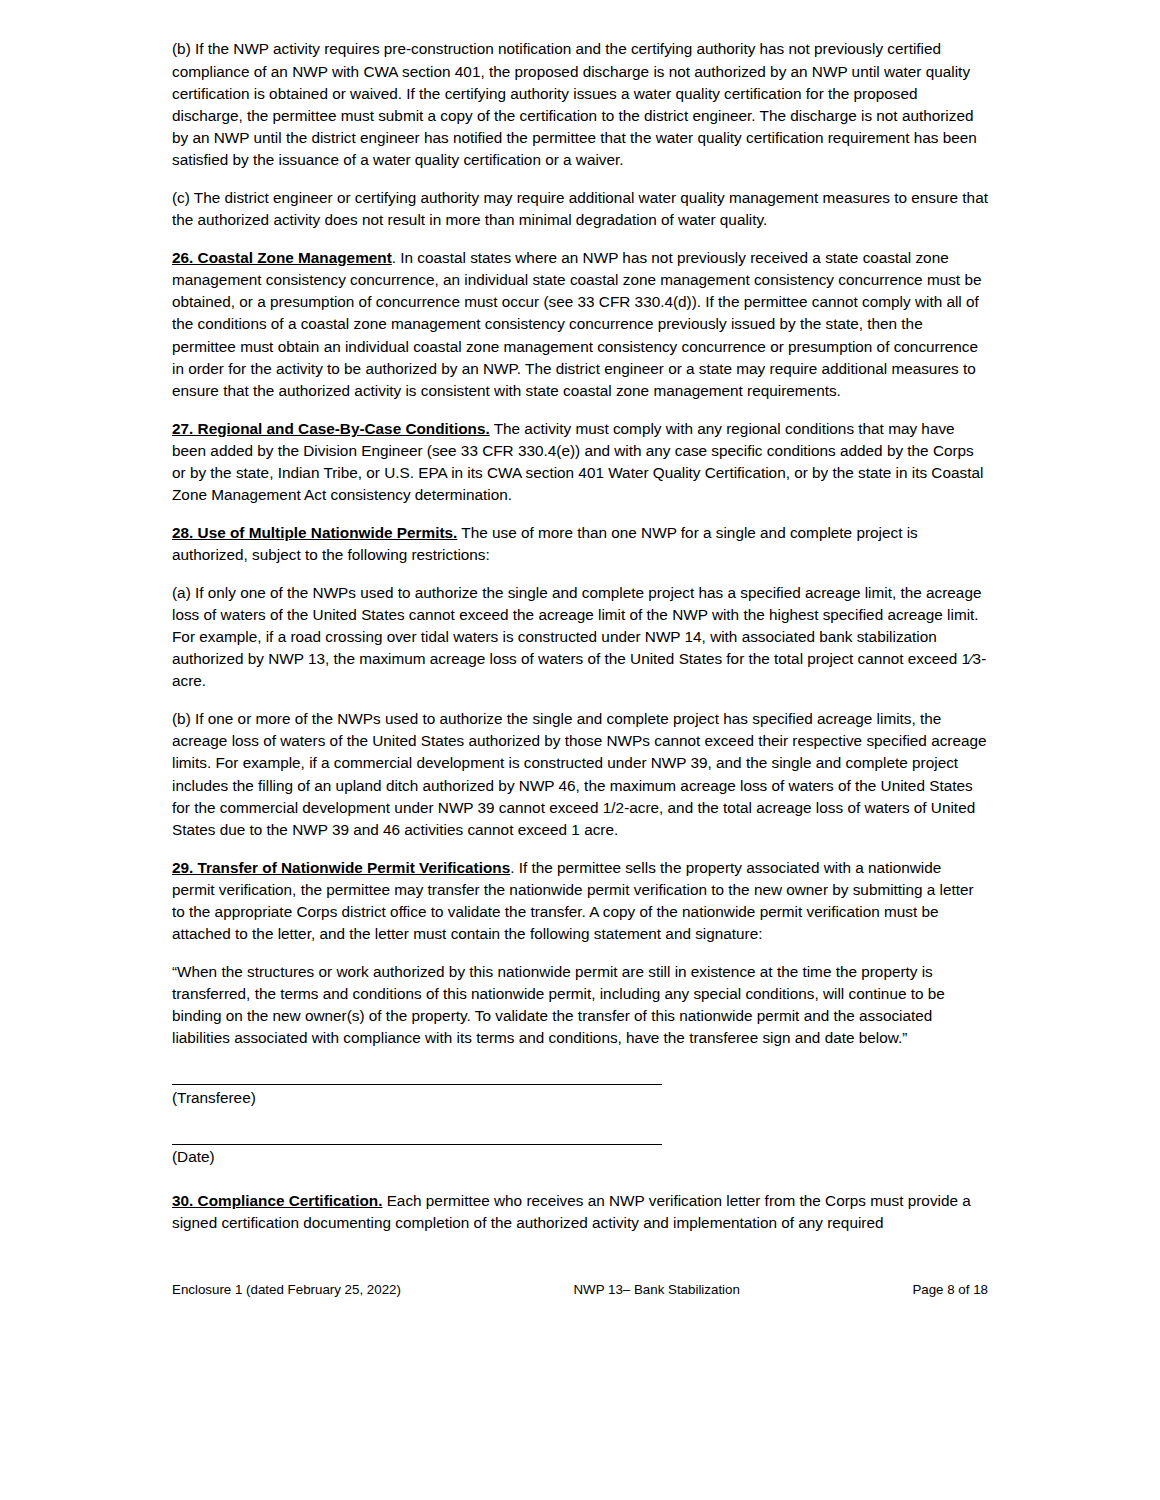(b) If the NWP activity requires pre-construction notification and the certifying authority has not previously certified compliance of an NWP with CWA section 401, the proposed discharge is not authorized by an NWP until water quality certification is obtained or waived. If the certifying authority issues a water quality certification for the proposed discharge, the permittee must submit a copy of the certification to the district engineer. The discharge is not authorized by an NWP until the district engineer has notified the permittee that the water quality certification requirement has been satisfied by the issuance of a water quality certification or a waiver.
(c) The district engineer or certifying authority may require additional water quality management measures to ensure that the authorized activity does not result in more than minimal degradation of water quality.
26. Coastal Zone Management. In coastal states where an NWP has not previously received a state coastal zone management consistency concurrence, an individual state coastal zone management consistency concurrence must be obtained, or a presumption of concurrence must occur (see 33 CFR 330.4(d)). If the permittee cannot comply with all of the conditions of a coastal zone management consistency concurrence previously issued by the state, then the permittee must obtain an individual coastal zone management consistency concurrence or presumption of concurrence in order for the activity to be authorized by an NWP. The district engineer or a state may require additional measures to ensure that the authorized activity is consistent with state coastal zone management requirements.
27. Regional and Case-By-Case Conditions. The activity must comply with any regional conditions that may have been added by the Division Engineer (see 33 CFR 330.4(e)) and with any case specific conditions added by the Corps or by the state, Indian Tribe, or U.S. EPA in its CWA section 401 Water Quality Certification, or by the state in its Coastal Zone Management Act consistency determination.
28. Use of Multiple Nationwide Permits. The use of more than one NWP for a single and complete project is authorized, subject to the following restrictions:
(a) If only one of the NWPs used to authorize the single and complete project has a specified acreage limit, the acreage loss of waters of the United States cannot exceed the acreage limit of the NWP with the highest specified acreage limit. For example, if a road crossing over tidal waters is constructed under NWP 14, with associated bank stabilization authorized by NWP 13, the maximum acreage loss of waters of the United States for the total project cannot exceed 1⁄3-acre.
(b) If one or more of the NWPs used to authorize the single and complete project has specified acreage limits, the acreage loss of waters of the United States authorized by those NWPs cannot exceed their respective specified acreage limits. For example, if a commercial development is constructed under NWP 39, and the single and complete project includes the filling of an upland ditch authorized by NWP 46, the maximum acreage loss of waters of the United States for the commercial development under NWP 39 cannot exceed 1/2-acre, and the total acreage loss of waters of United States due to the NWP 39 and 46 activities cannot exceed 1 acre.
29. Transfer of Nationwide Permit Verifications. If the permittee sells the property associated with a nationwide permit verification, the permittee may transfer the nationwide permit verification to the new owner by submitting a letter to the appropriate Corps district office to validate the transfer. A copy of the nationwide permit verification must be attached to the letter, and the letter must contain the following statement and signature:
“When the structures or work authorized by this nationwide permit are still in existence at the time the property is transferred, the terms and conditions of this nationwide permit, including any special conditions, will continue to be binding on the new owner(s) of the property. To validate the transfer of this nationwide permit and the associated liabilities associated with compliance with its terms and conditions, have the transferee sign and date below.”
(Transferee)
(Date)
30. Compliance Certification. Each permittee who receives an NWP verification letter from the Corps must provide a signed certification documenting completion of the authorized activity and implementation of any required
Enclosure 1 (dated February 25, 2022) NWP 13– Bank Stabilization Page 8 of 18